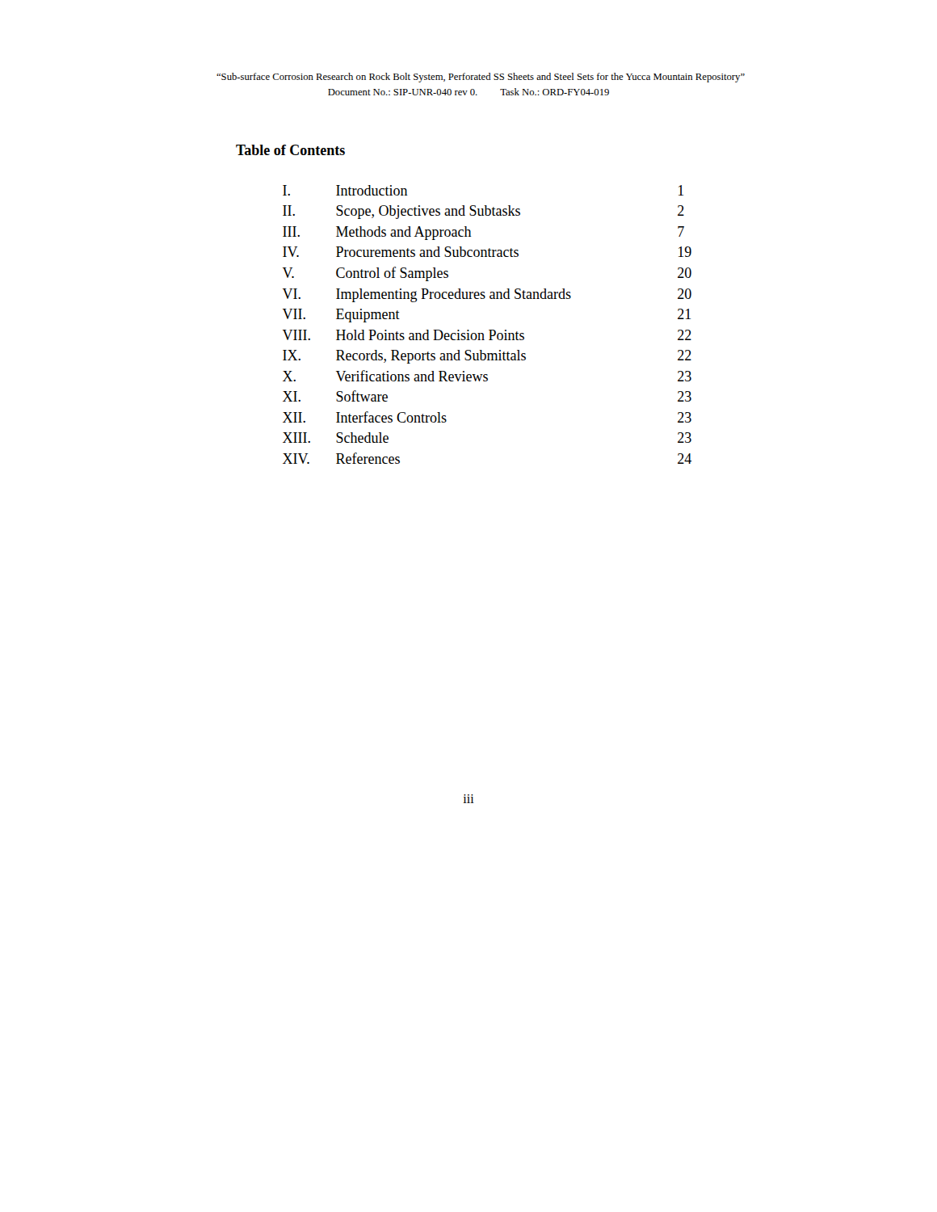“Sub-surface Corrosion Research on Rock Bolt System, Perforated SS Sheets and Steel Sets for the Yucca Mountain Repository”
Document No.: SIP-UNR-040 rev 0. Task No.: ORD-FY04-019
Table of Contents
| I. | Introduction | 1 |
| II. | Scope, Objectives and Subtasks | 2 |
| III. | Methods and Approach | 7 |
| IV. | Procurements and Subcontracts | 19 |
| V. | Control of Samples | 20 |
| VI. | Implementing Procedures and Standards | 20 |
| VII. | Equipment | 21 |
| VIII. | Hold Points and Decision Points | 22 |
| IX. | Records, Reports and Submittals | 22 |
| X. | Verifications and Reviews | 23 |
| XI. | Software | 23 |
| XII. | Interfaces Controls | 23 |
| XIII. | Schedule | 23 |
| XIV. | References | 24 |
iii